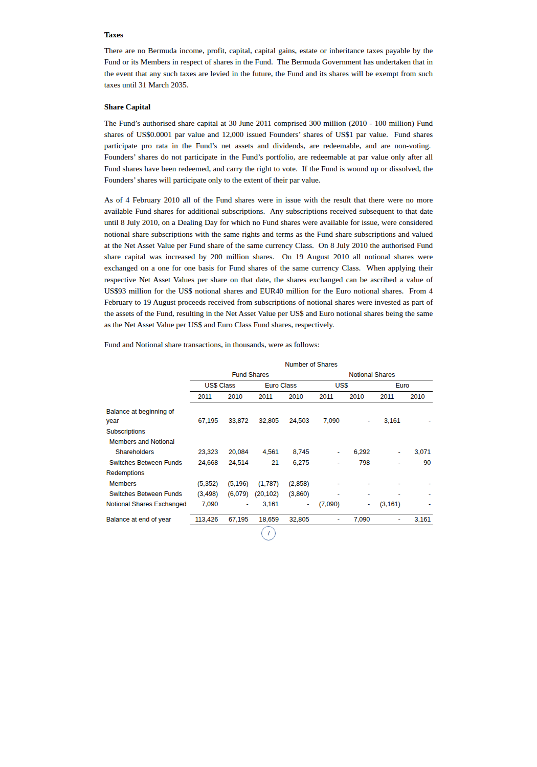Taxes
There are no Bermuda income, profit, capital, capital gains, estate or inheritance taxes payable by the Fund or its Members in respect of shares in the Fund. The Bermuda Government has undertaken that in the event that any such taxes are levied in the future, the Fund and its shares will be exempt from such taxes until 31 March 2035.
Share Capital
The Fund’s authorised share capital at 30 June 2011 comprised 300 million (2010 - 100 million) Fund shares of US$0.0001 par value and 12,000 issued Founders’ shares of US$1 par value. Fund shares participate pro rata in the Fund’s net assets and dividends, are redeemable, and are non-voting. Founders’ shares do not participate in the Fund’s portfolio, are redeemable at par value only after all Fund shares have been redeemed, and carry the right to vote. If the Fund is wound up or dissolved, the Founders’ shares will participate only to the extent of their par value.
As of 4 February 2010 all of the Fund shares were in issue with the result that there were no more available Fund shares for additional subscriptions. Any subscriptions received subsequent to that date until 8 July 2010, on a Dealing Day for which no Fund shares were available for issue, were considered notional share subscriptions with the same rights and terms as the Fund share subscriptions and valued at the Net Asset Value per Fund share of the same currency Class. On 8 July 2010 the authorised Fund share capital was increased by 200 million shares. On 19 August 2010 all notional shares were exchanged on a one for one basis for Fund shares of the same currency Class. When applying their respective Net Asset Values per share on that date, the shares exchanged can be ascribed a value of US$93 million for the US$ notional shares and EUR40 million for the Euro notional shares. From 4 February to 19 August proceeds received from subscriptions of notional shares were invested as part of the assets of the Fund, resulting in the Net Asset Value per US$ and Euro notional shares being the same as the Net Asset Value per US$ and Euro Class Fund shares, respectively.
Fund and Notional share transactions, in thousands, were as follows:
| | Number of Shares |
| | Fund Shares | Notional Shares |
| | US$ Class | Euro Class | US$ | Euro |
| | 2011 | 2010 | 2011 | 2010 | 2011 | 2010 | 2011 | 2010 |
| Balance at beginning of year | 67,195 | 33,872 | 32,805 | 24,503 | 7,090 | - | 3,161 | - |
| Subscriptions | | | | | | | | |
| Members and Notional | | | | | | | | |
| Shareholders | 23,323 | 20,084 | 4,561 | 8,745 | - | 6,292 | - | 3,071 |
| Switches Between Funds | 24,668 | 24,514 | 21 | 6,275 | - | 798 | - | 90 |
| Redemptions | | | | | | | | |
| Members | (5,352) | (5,196) | (1,787) | (2,858) | - | - | - | - |
| Switches Between Funds | (3,498) | (6,079) | (20,102) | (3,860) | - | - | - | - |
| Notional Shares Exchanged | 7,090 | - | 3,161 | - | (7,090) | - | (3,161) | - |
| Balance at end of year | 113,426 | 67,195 | 18,659 | 32,805 | - | 7,090 | - | 3,161 |
7